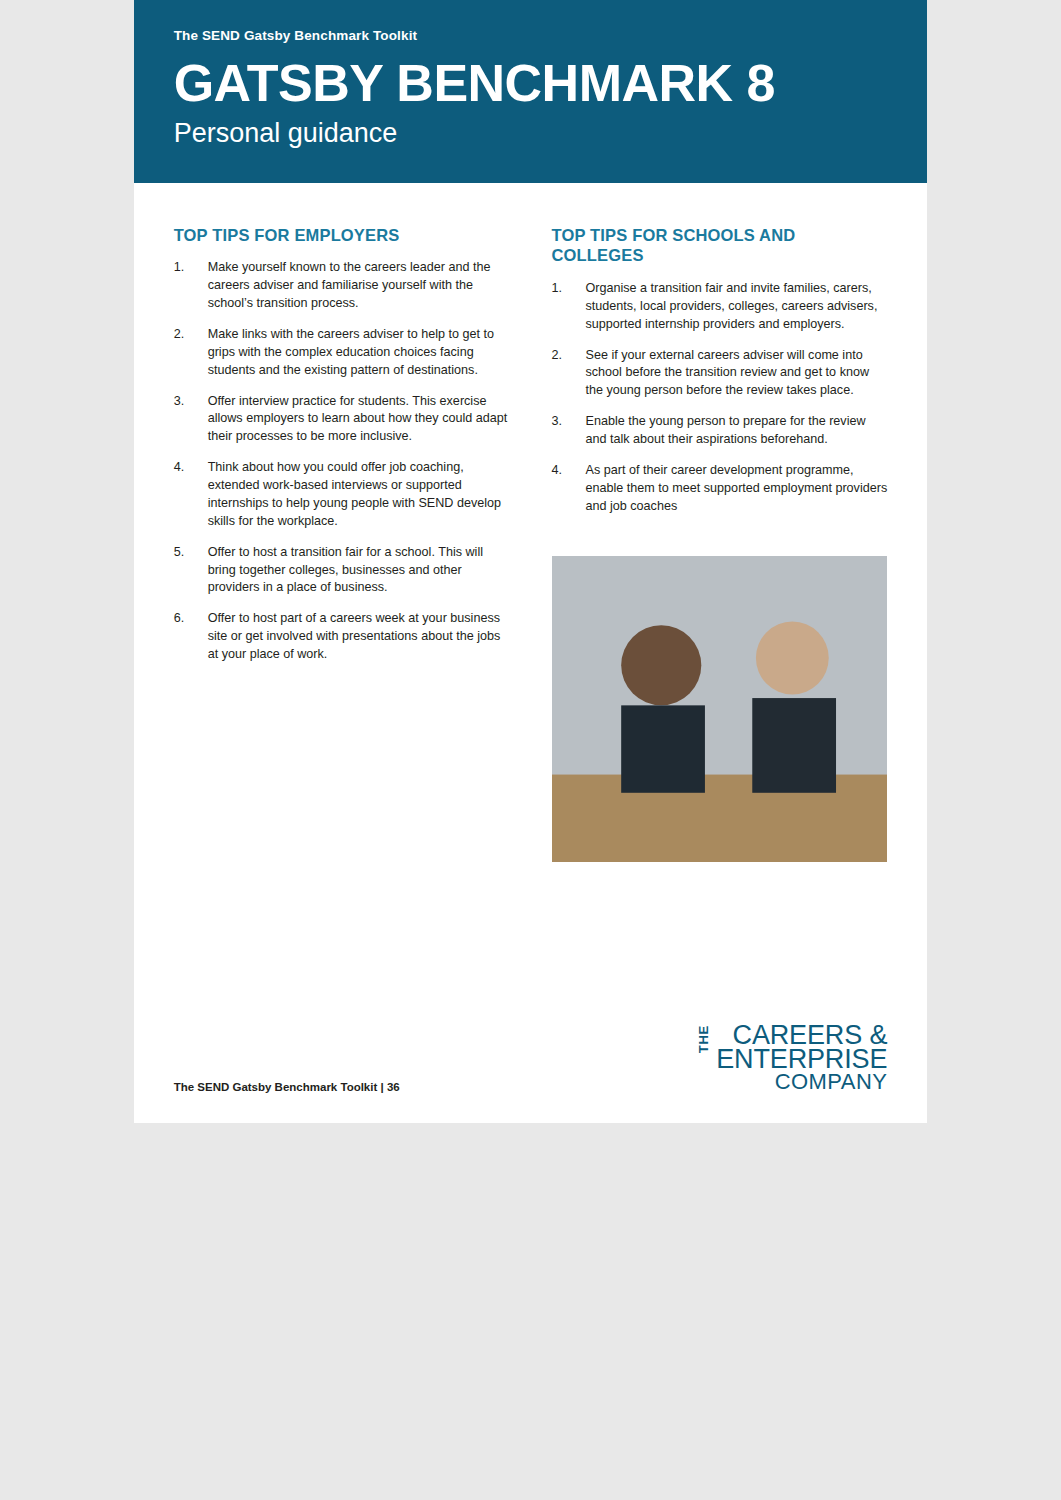The SEND Gatsby Benchmark Toolkit
Gatsby Benchmark 8
Personal guidance
Top tips for employers
Make yourself known to the careers leader and the careers adviser and familiarise yourself with the school’s transition process.
Make links with the careers adviser to help to get to grips with the complex education choices facing students and the existing pattern of destinations.
Offer interview practice for students. This exercise allows employers to learn about how they could adapt their processes to be more inclusive.
Think about how you could offer job coaching, extended work-based interviews or supported internships to help young people with SEND develop skills for the workplace.
Offer to host a transition fair for a school. This will bring together colleges, businesses and other providers in a place of business.
Offer to host part of a careers week at your business site or get involved with presentations about the jobs at your place of work.
Top tips for schools and colleges
Organise a transition fair and invite families, carers, students, local providers, colleges, careers advisers, supported internship providers and employers.
See if your external careers adviser will come into school before the transition review and get to know the young person before the review takes place.
Enable the young person to prepare for the review and talk about their aspirations beforehand.
As part of their career development programme, enable them to meet supported employment providers and job coaches
The SEND Gatsby Benchmark Toolkit | 36
THE Careers & Enterprise Company